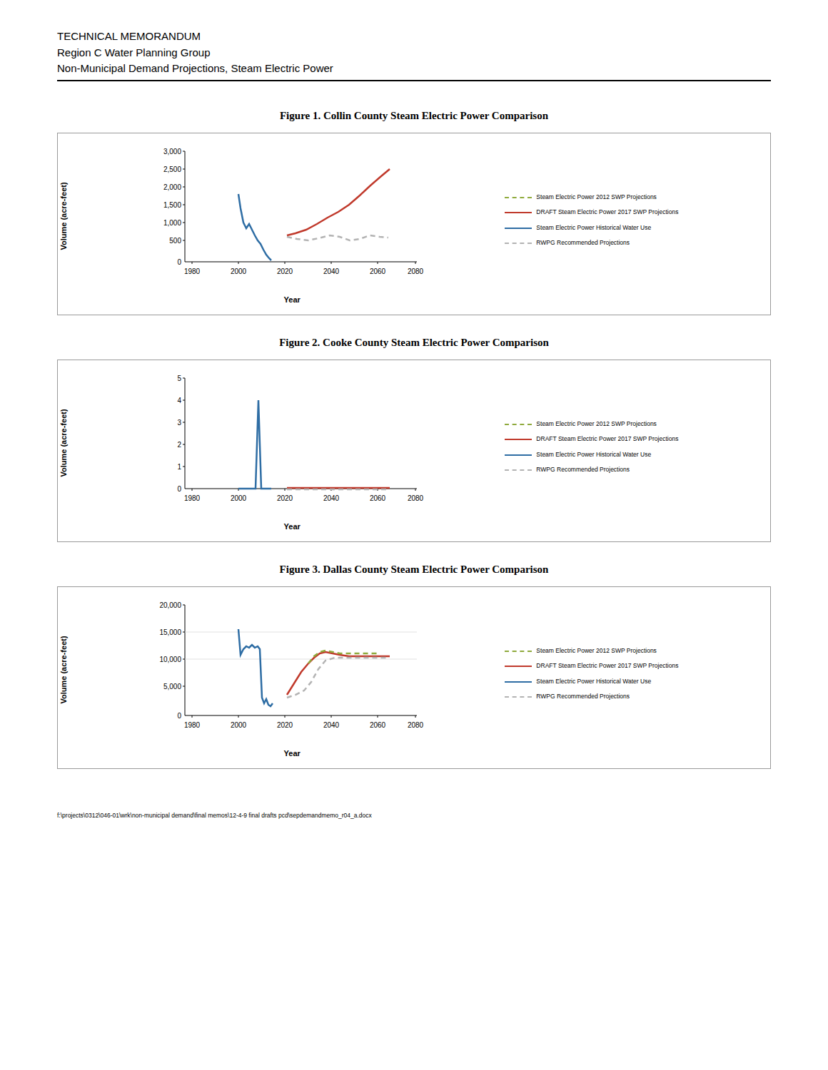TECHNICAL MEMORANDUM
Region C Water Planning Group
Non-Municipal Demand Projections, Steam Electric Power
Figure 1. Collin County Steam Electric Power Comparison
3,000 2,500 2,000 1,500 1,000 500 0 1980 2000 2020 2040 2060 2080
Year
Volume (acre-feet)
Steam Electric Power 2012 SWP Projections
DRAFT Steam Electric Power 2017 SWP Projections
Steam Electric Power Historical Water Use
RWPG Recommended Projections
Figure 2. Cooke County Steam Electric Power Comparison
5 4 3 2 1 0 1980 2000 2020 2040 2060 2080
Year
Volume (acre-feet)
Steam Electric Power 2012 SWP Projections
DRAFT Steam Electric Power 2017 SWP Projections
Steam Electric Power Historical Water Use
RWPG Recommended Projections
Figure 3. Dallas County Steam Electric Power Comparison
20,000 15,000 10,000 5,000 0 1980 2000 2020 2040 2060 2080
Year
Volume (acre-feet)
Steam Electric Power 2012 SWP Projections
DRAFT Steam Electric Power 2017 SWP Projections
Steam Electric Power Historical Water Use
RWPG Recommended Projections
f:\projects\0312\046-01\wrk\non-municipal demand\final memos\12-4-9 final drafts pcd\sepdemandmemo_r04_a.docx